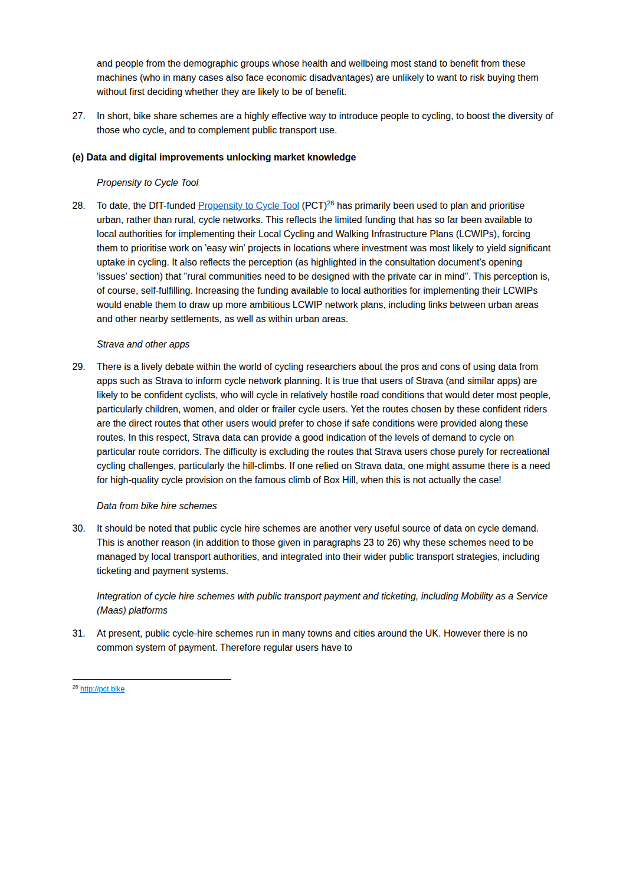and people from the demographic groups whose health and wellbeing most stand to benefit from these machines (who in many cases also face economic disadvantages) are unlikely to want to risk buying them without first deciding whether they are likely to be of benefit.
In short, bike share schemes are a highly effective way to introduce people to cycling, to boost the diversity of those who cycle, and to complement public transport use.
(e) Data and digital improvements unlocking market knowledge
Propensity to Cycle Tool
To date, the DfT-funded Propensity to Cycle Tool (PCT)26 has primarily been used to plan and prioritise urban, rather than rural, cycle networks. This reflects the limited funding that has so far been available to local authorities for implementing their Local Cycling and Walking Infrastructure Plans (LCWIPs), forcing them to prioritise work on 'easy win' projects in locations where investment was most likely to yield significant uptake in cycling. It also reflects the perception (as highlighted in the consultation document's opening 'issues' section) that "rural communities need to be designed with the private car in mind". This perception is, of course, self-fulfilling. Increasing the funding available to local authorities for implementing their LCWIPs would enable them to draw up more ambitious LCWIP network plans, including links between urban areas and other nearby settlements, as well as within urban areas.
Strava and other apps
There is a lively debate within the world of cycling researchers about the pros and cons of using data from apps such as Strava to inform cycle network planning. It is true that users of Strava (and similar apps) are likely to be confident cyclists, who will cycle in relatively hostile road conditions that would deter most people, particularly children, women, and older or frailer cycle users. Yet the routes chosen by these confident riders are the direct routes that other users would prefer to chose if safe conditions were provided along these routes. In this respect, Strava data can provide a good indication of the levels of demand to cycle on particular route corridors. The difficulty is excluding the routes that Strava users chose purely for recreational cycling challenges, particularly the hill-climbs. If one relied on Strava data, one might assume there is a need for high-quality cycle provision on the famous climb of Box Hill, when this is not actually the case!
Data from bike hire schemes
It should be noted that public cycle hire schemes are another very useful source of data on cycle demand. This is another reason (in addition to those given in paragraphs 23 to 26) why these schemes need to be managed by local transport authorities, and integrated into their wider public transport strategies, including ticketing and payment systems.
Integration of cycle hire schemes with public transport payment and ticketing, including Mobility as a Service (Maas) platforms
At present, public cycle-hire schemes run in many towns and cities around the UK. However there is no common system of payment. Therefore regular users have to
26 http://pct.bike